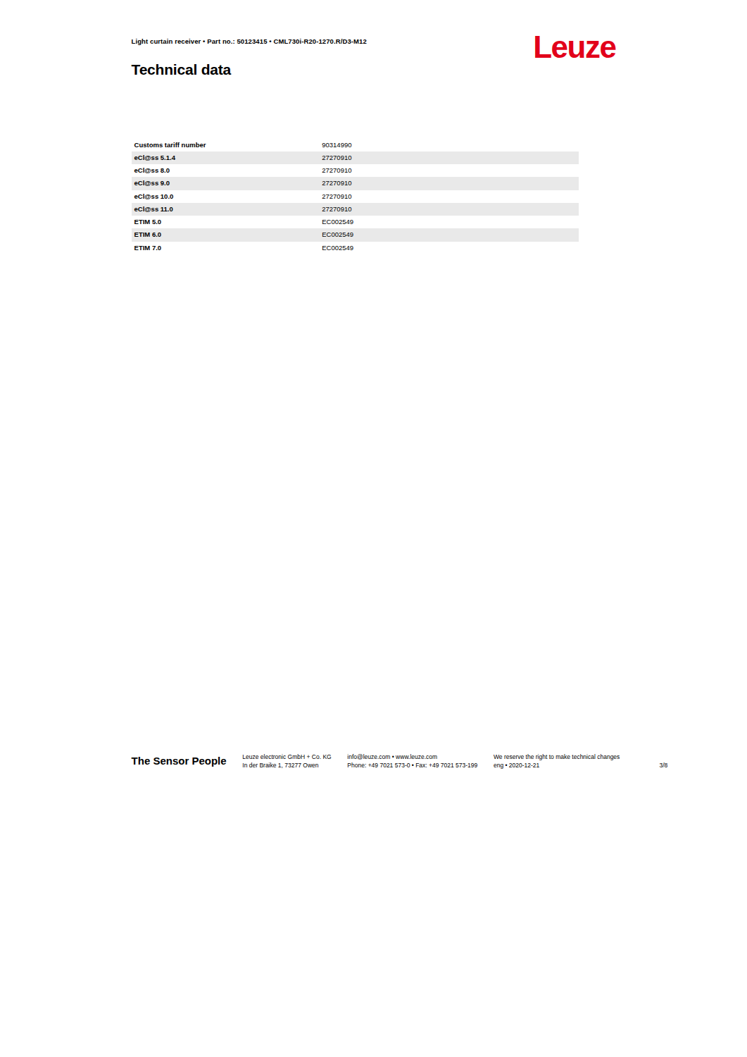Leuze
Light curtain receiver • Part no.: 50123415 • CML730i-R20-1270.R/D3-M12
Technical data
| Customs tariff number | 90314990 |
| eCl@ss 5.1.4 | 27270910 |
| eCl@ss 8.0 | 27270910 |
| eCl@ss 9.0 | 27270910 |
| eCl@ss 10.0 | 27270910 |
| eCl@ss 11.0 | 27270910 |
| ETIM 5.0 | EC002549 |
| ETIM 6.0 | EC002549 |
| ETIM 7.0 | EC002549 |
The Sensor People
Leuze electronic GmbH + Co. KG
In der Braike 1, 73277 Owen
info@leuze.com • www.leuze.com
Phone: +49 7021 573-0 • Fax: +49 7021 573-199
We reserve the right to make technical changes
eng • 2020-12-21
3/8